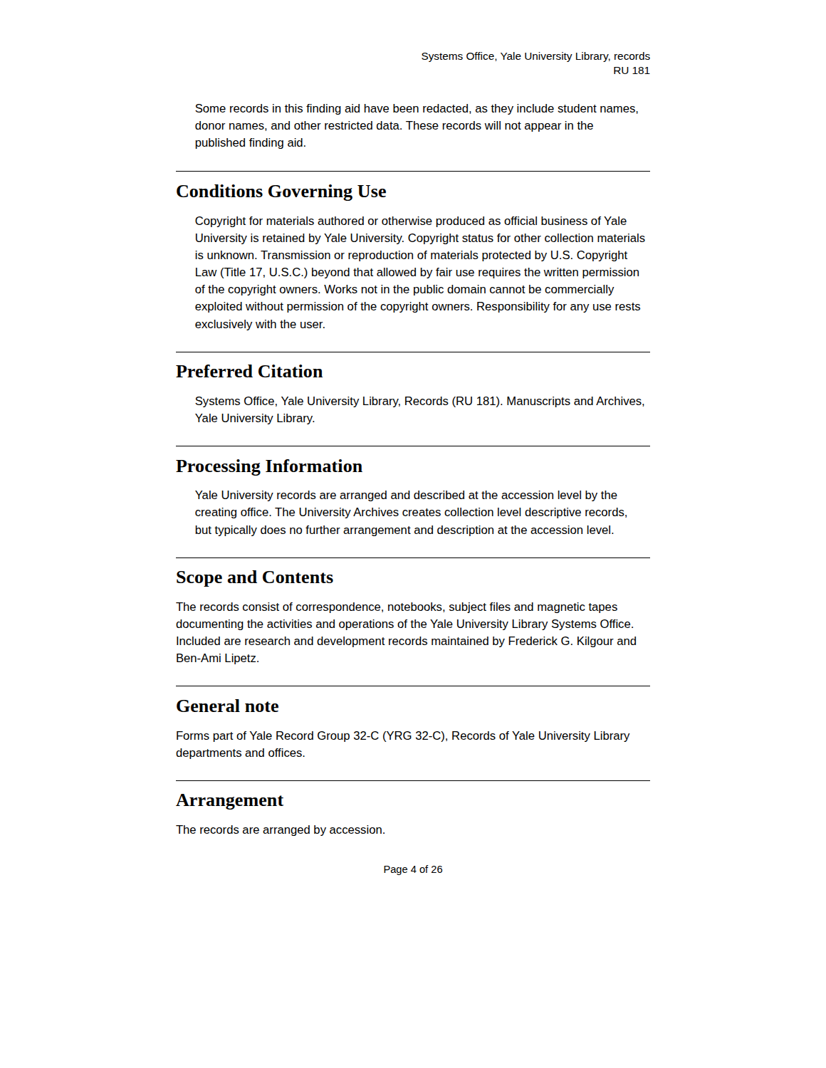Systems Office, Yale University Library, records
RU 181
Some records in this finding aid have been redacted, as they include student names, donor names, and other restricted data. These records will not appear in the published finding aid.
Conditions Governing Use
Copyright for materials authored or otherwise produced as official business of Yale University is retained by Yale University. Copyright status for other collection materials is unknown. Transmission or reproduction of materials protected by U.S. Copyright Law (Title 17, U.S.C.) beyond that allowed by fair use requires the written permission of the copyright owners. Works not in the public domain cannot be commercially exploited without permission of the copyright owners. Responsibility for any use rests exclusively with the user.
Preferred Citation
Systems Office, Yale University Library, Records (RU 181). Manuscripts and Archives, Yale University Library.
Processing Information
Yale University records are arranged and described at the accession level by the creating office. The University Archives creates collection level descriptive records, but typically does no further arrangement and description at the accession level.
Scope and Contents
The records consist of correspondence, notebooks, subject files and magnetic tapes documenting the activities and operations of the Yale University Library Systems Office. Included are research and development records maintained by Frederick G. Kilgour and Ben-Ami Lipetz.
General note
Forms part of Yale Record Group 32-C (YRG 32-C), Records of Yale University Library departments and offices.
Arrangement
The records are arranged by accession.
Page 4 of 26